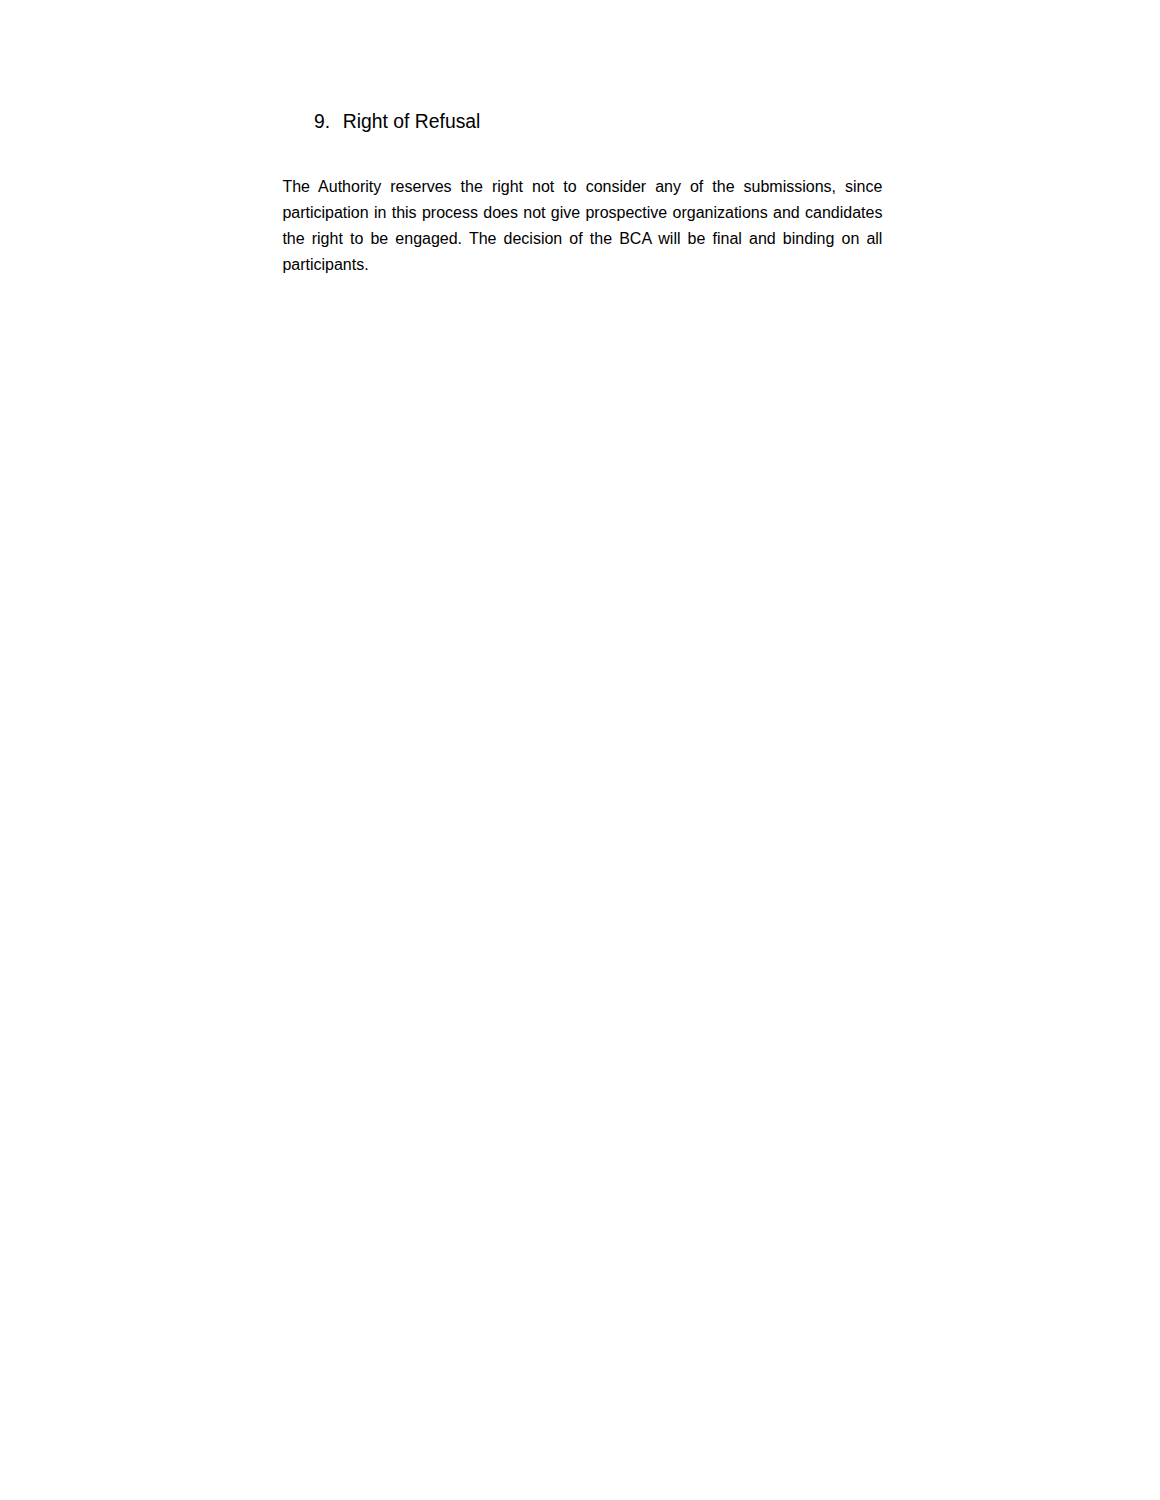9. Right of Refusal
The Authority reserves the right not to consider any of the submissions, since participation in this process does not give prospective organizations and candidates the right to be engaged. The decision of the BCA will be final and binding on all participants.